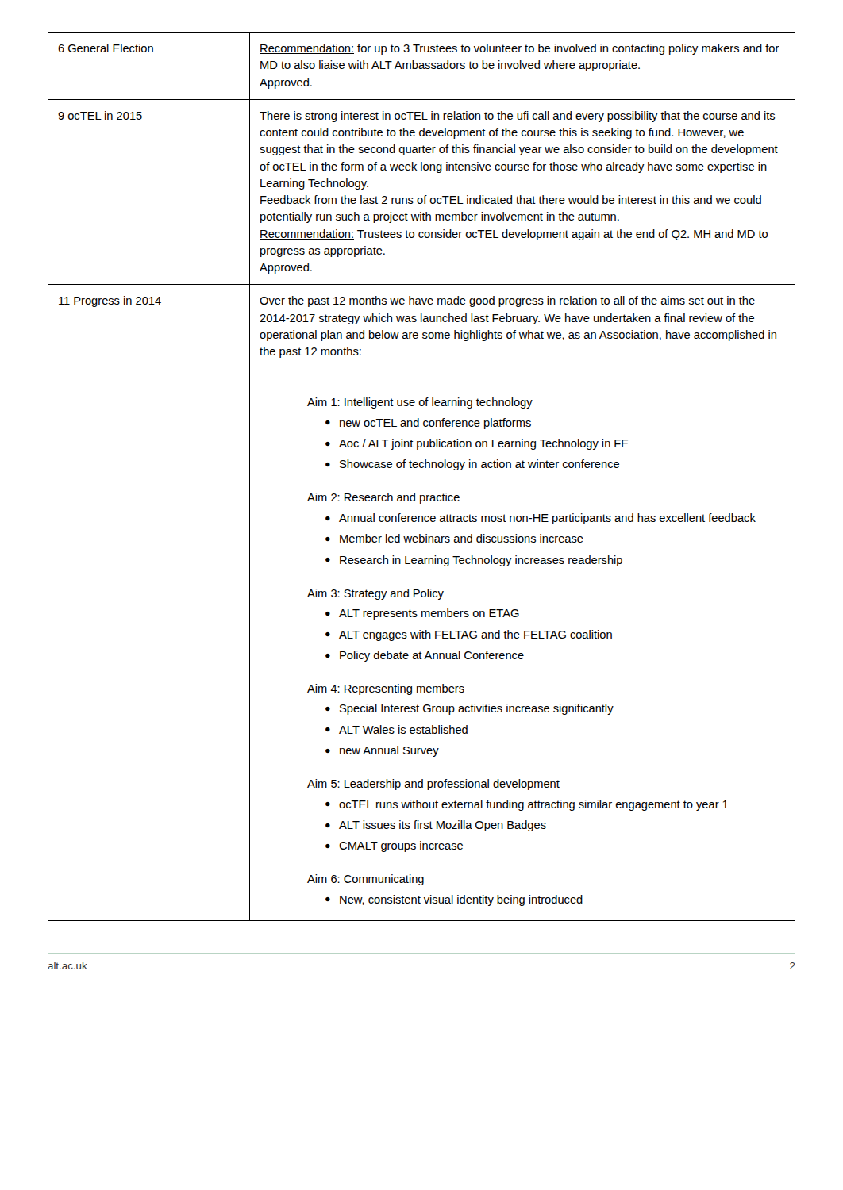| 6 General Election | Recommendation: for up to 3 Trustees to volunteer to be involved in contacting policy makers and for MD to also liaise with ALT Ambassadors to be involved where appropriate. Approved. |
| 9 ocTEL in 2015 | There is strong interest in ocTEL in relation to the ufi call and every possibility that the course and its content could contribute to the development of the course this is seeking to fund. However, we suggest that in the second quarter of this financial year we also consider to build on the development of ocTEL in the form of a week long intensive course for those who already have some expertise in Learning Technology. Feedback from the last 2 runs of ocTEL indicated that there would be interest in this and we could potentially run such a project with member involvement in the autumn. Recommendation: Trustees to consider ocTEL development again at the end of Q2. MH and MD to progress as appropriate. Approved. |
| 11 Progress in 2014 | Over the past 12 months we have made good progress in relation to all of the aims set out in the 2014-2017 strategy which was launched last February. We have undertaken a final review of the operational plan and below are some highlights of what we, as an Association, have accomplished in the past 12 months: Aim 1: Intelligent use of learning technology new ocTEL and conference platforms Aoc / ALT joint publication on Learning Technology in FE Showcase of technology in action at winter conference Aim 2: Research and practice Annual conference attracts most non-HE participants and has excellent feedback Member led webinars and discussions increase Research in Learning Technology increases readership Aim 3: Strategy and Policy ALT represents members on ETAG ALT engages with FELTAG and the FELTAG coalition Policy debate at Annual Conference Aim 4: Representing members Special Interest Group activities increase significantly ALT Wales is established new Annual Survey Aim 5: Leadership and professional development ocTEL runs without external funding attracting similar engagement to year 1 ALT issues its first Mozilla Open Badges CMALT groups increase Aim 6: Communicating New, consistent visual identity being introduced |
alt.ac.uk 2